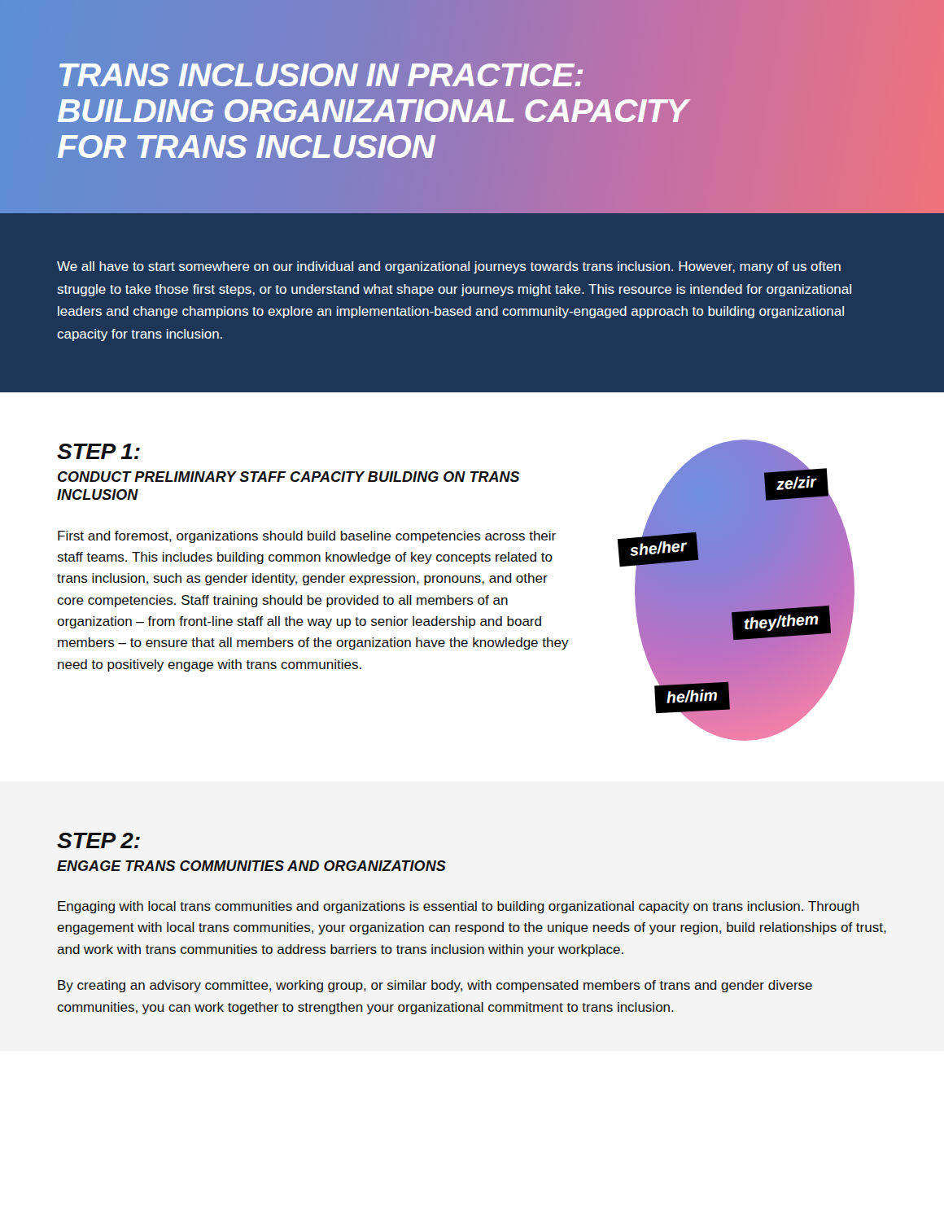Trans Inclusion in Practice:
Building Organizational Capacity
for Trans Inclusion
We all have to start somewhere on our individual and organizational journeys towards trans inclusion. However, many of us often struggle to take those first steps, or to understand what shape our journeys might take. This resource is intended for organizational leaders and change champions to explore an implementation-based and community-engaged approach to building organizational capacity for trans inclusion.
Step 1: Conduct preliminary staff capacity building on trans inclusion
First and foremost, organizations should build baseline competencies across their staff teams. This includes building common knowledge of key concepts related to trans inclusion, such as gender identity, gender expression, pronouns, and other core competencies. Staff training should be provided to all members of an organization – from front-line staff all the way up to senior leadership and board members – to ensure that all members of the organization have the knowledge they need to positively engage with trans communities.
ze/zir she/her they/them he/him
Step 2: Engage trans communities and organizations
Engaging with local trans communities and organizations is essential to building organizational capacity on trans inclusion. Through engagement with local trans communities, your organization can respond to the unique needs of your region, build relationships of trust, and work with trans communities to address barriers to trans inclusion within your workplace.
By creating an advisory committee, working group, or similar body, with compensated members of trans and gender diverse communities, you can work together to strengthen your organizational commitment to trans inclusion.